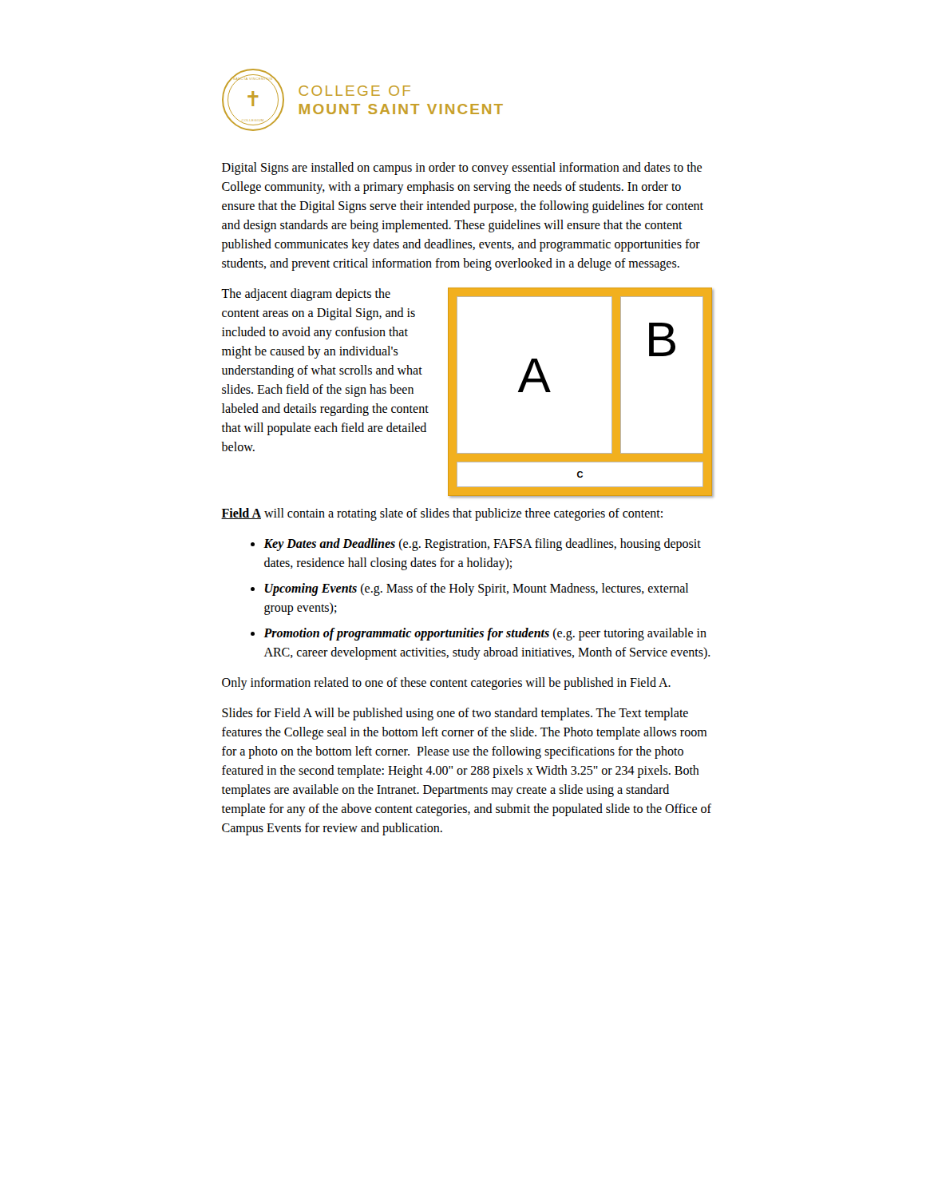SANCTA VINCENTIUS
COLLEGIUM
COLLEGE OF
MOUNT SAINT VINCENT
Digital Signs are installed on campus in order to convey essential information and dates to the College community, with a primary emphasis on serving the needs of students. In order to ensure that the Digital Signs serve their intended purpose, the following guidelines for content and design standards are being implemented. These guidelines will ensure that the content published communicates key dates and deadlines, events, and programmatic opportunities for students, and prevent critical information from being overlooked in a deluge of messages.
A
B
C
The adjacent diagram depicts the content areas on a Digital Sign, and is included to avoid any confusion that might be caused by an individual's understanding of what scrolls and what slides. Each field of the sign has been labeled and details regarding the content that will populate each field are detailed below.
Field A will contain a rotating slate of slides that publicize three categories of content:
Key Dates and Deadlines (e.g. Registration, FAFSA filing deadlines, housing deposit dates, residence hall closing dates for a holiday);
Upcoming Events (e.g. Mass of the Holy Spirit, Mount Madness, lectures, external group events);
Promotion of programmatic opportunities for students (e.g. peer tutoring available in ARC, career development activities, study abroad initiatives, Month of Service events).
Only information related to one of these content categories will be published in Field A.
Slides for Field A will be published using one of two standard templates. The Text template features the College seal in the bottom left corner of the slide. The Photo template allows room for a photo on the bottom left corner. Please use the following specifications for the photo featured in the second template: Height 4.00" or 288 pixels x Width 3.25" or 234 pixels. Both templates are available on the Intranet. Departments may create a slide using a standard template for any of the above content categories, and submit the populated slide to the Office of Campus Events for review and publication.